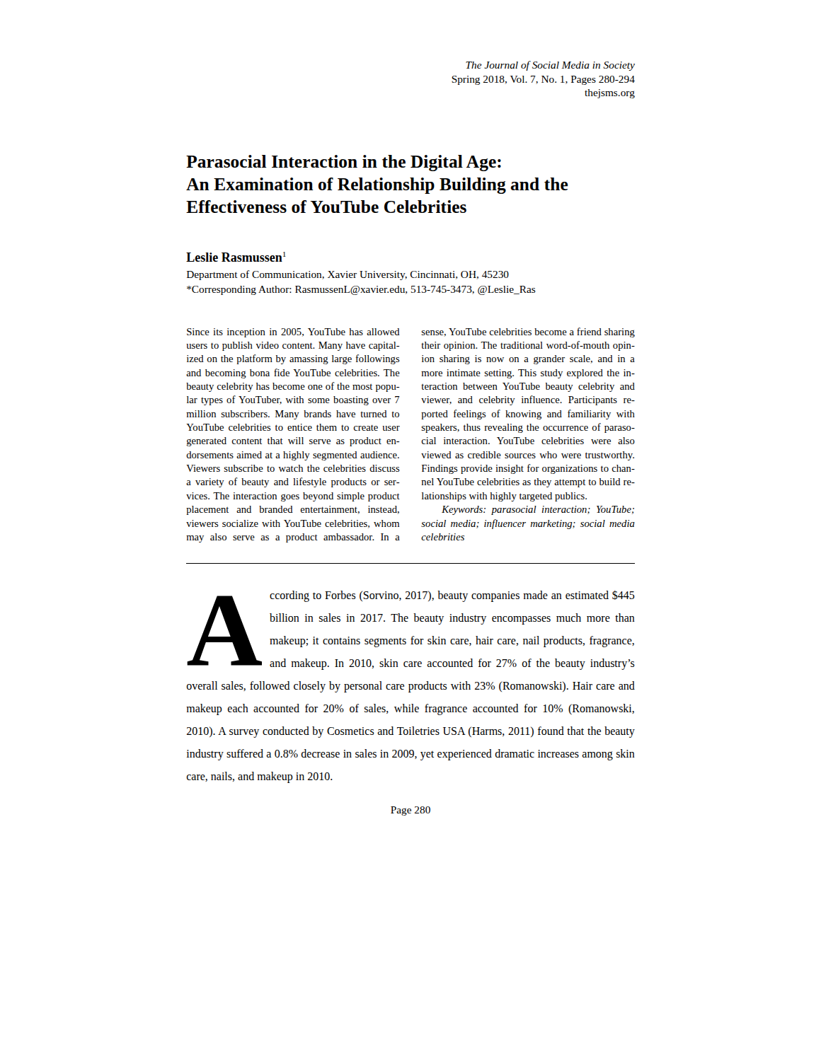The Journal of Social Media in Society
Spring 2018, Vol. 7, No. 1, Pages 280-294
thejsms.org
Parasocial Interaction in the Digital Age:
An Examination of Relationship Building and the
Effectiveness of YouTube Celebrities
Leslie Rasmussen1
Department of Communication, Xavier University, Cincinnati, OH, 45230
*Corresponding Author: RasmussenL@xavier.edu, 513-745-3473, @Leslie_Ras
Since its inception in 2005, YouTube has allowed users to publish video content. Many have capitalized on the platform by amassing large followings and becoming bona fide YouTube celebrities. The beauty celebrity has become one of the most popular types of YouTuber, with some boasting over 7 million subscribers. Many brands have turned to YouTube celebrities to entice them to create user generated content that will serve as product endorsements aimed at a highly segmented audience. Viewers subscribe to watch the celebrities discuss a variety of beauty and lifestyle products or services. The interaction goes beyond simple product placement and branded entertainment, instead, viewers socialize with YouTube celebrities, whom may also serve as a product ambassador. In a sense, YouTube celebrities become a friend sharing their opinion. The traditional word-of-mouth opinion sharing is now on a grander scale, and in a more intimate setting. This study explored the interaction between YouTube beauty celebrity and viewer, and celebrity influence. Participants reported feelings of knowing and familiarity with speakers, thus revealing the occurrence of parasocial interaction. YouTube celebrities were also viewed as credible sources who were trustworthy. Findings provide insight for organizations to channel YouTube celebrities as they attempt to build relationships with highly targeted publics.
Keywords: parasocial interaction; YouTube; social media; influencer marketing; social media celebrities
According to Forbes (Sorvino, 2017), beauty companies made an estimated $445 billion in sales in 2017. The beauty industry encompasses much more than makeup; it contains segments for skin care, hair care, nail products, fragrance, and makeup. In 2010, skin care accounted for 27% of the beauty industry’s overall sales, followed closely by personal care products with 23% (Romanowski). Hair care and makeup each accounted for 20% of sales, while fragrance accounted for 10% (Romanowski, 2010). A survey conducted by Cosmetics and Toiletries USA (Harms, 2011) found that the beauty industry suffered a 0.8% decrease in sales in 2009, yet experienced dramatic increases among skin care, nails, and makeup in 2010.
Page 280